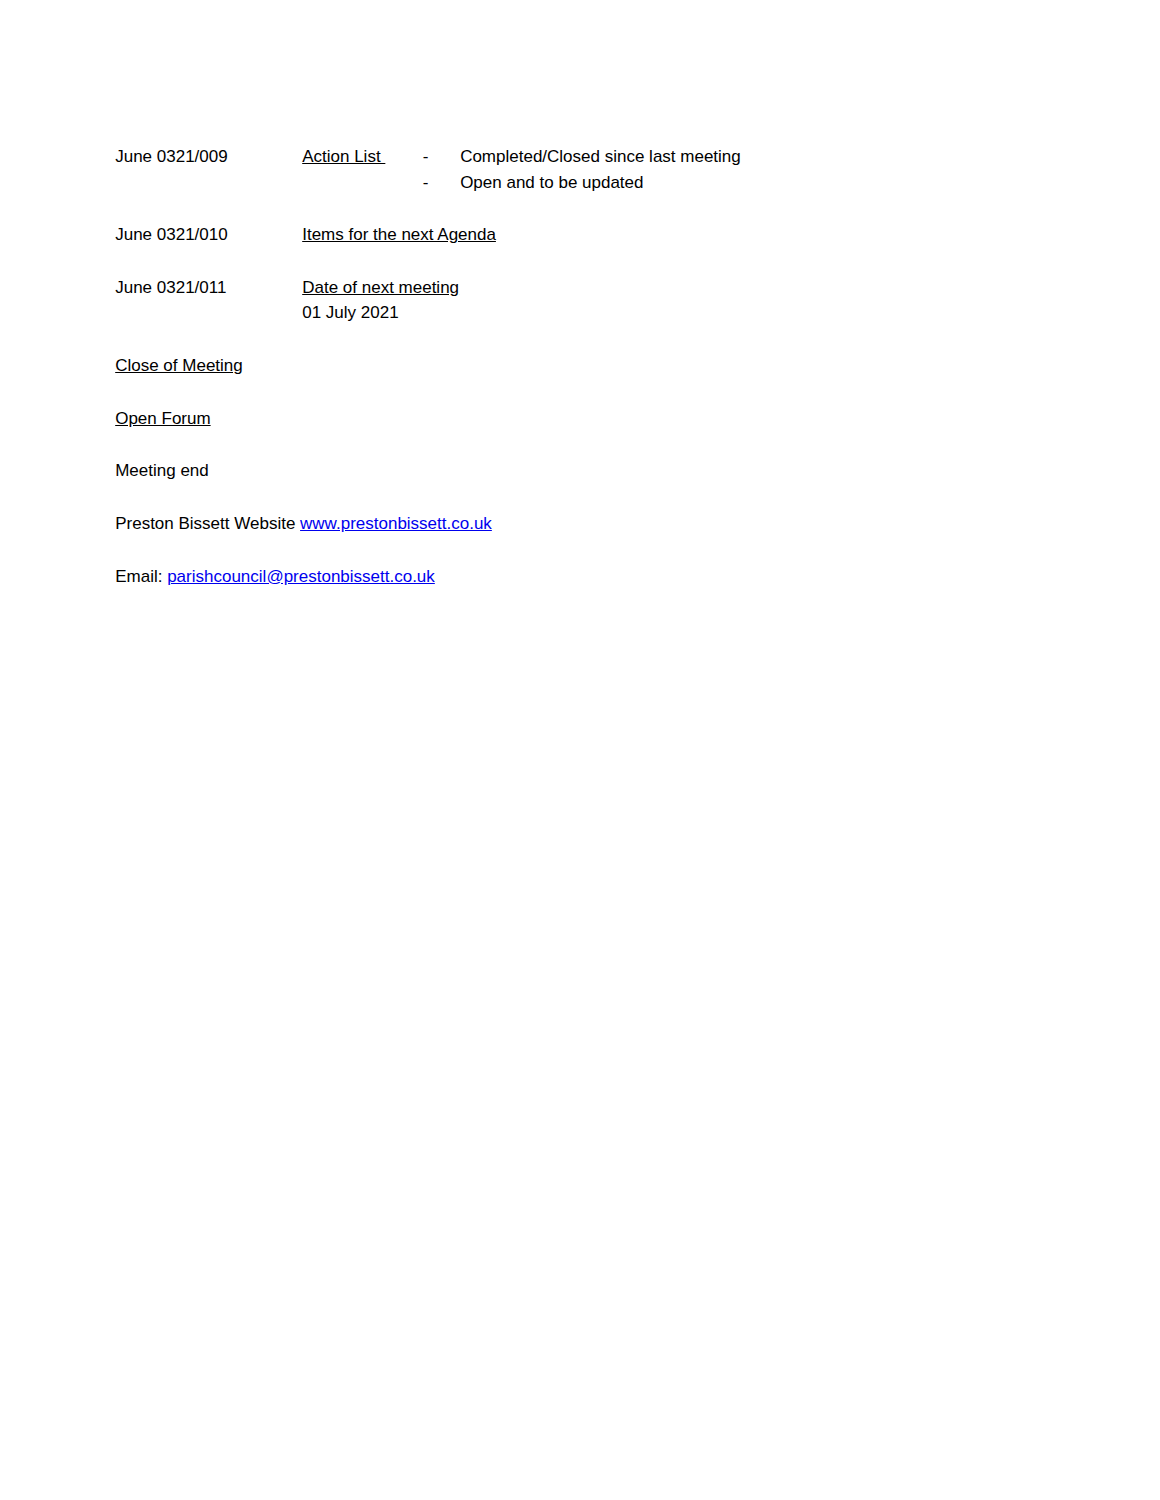June 0321/009
Action List - Completed/Closed since last meeting
Action List - Open and to be updated
June 0321/010
Items for the next Agenda
June 0321/011
Date of next meeting
01 July 2021
Close of Meeting
Open Forum
Meeting end
Preston Bissett Website www.prestonbissett.co.uk
Email: parishcouncil@prestonbissett.co.uk